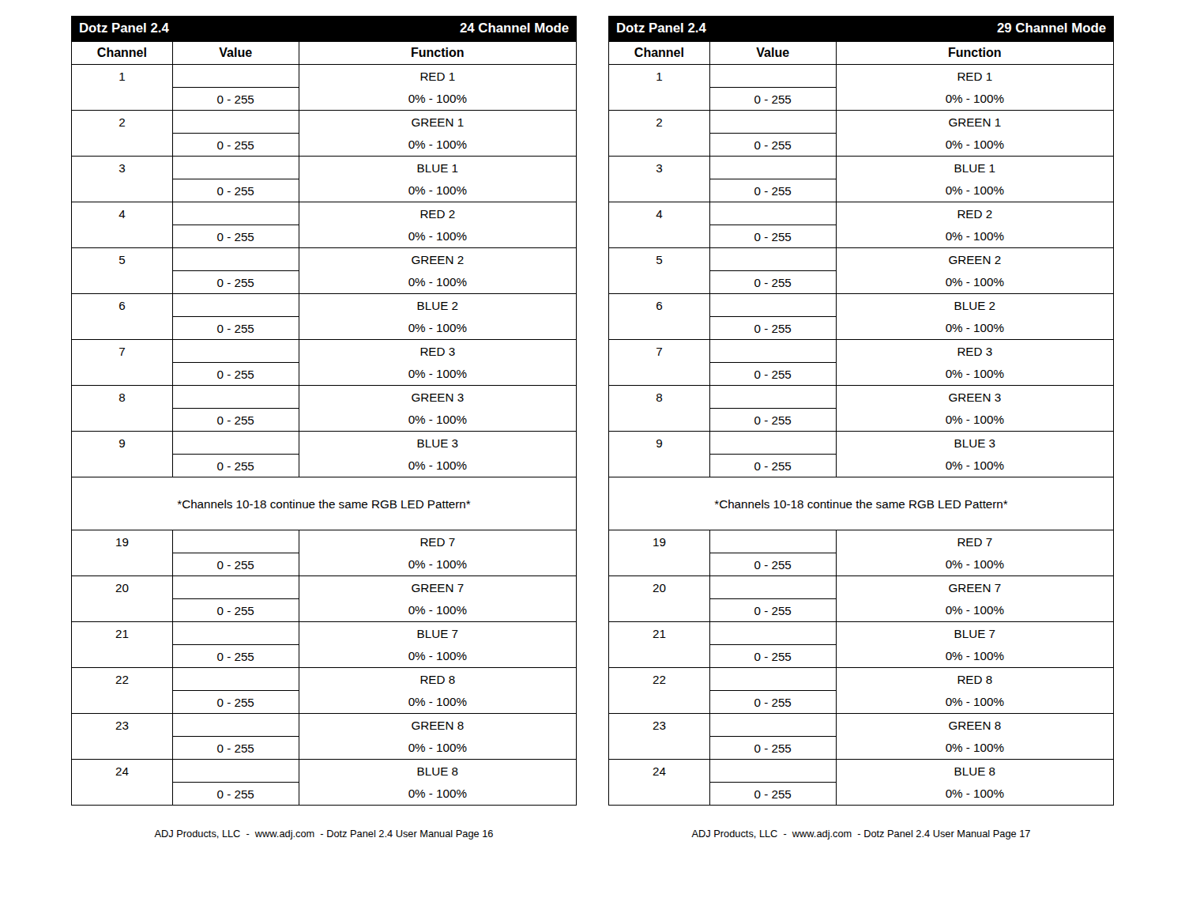Dotz Panel 2.4 24 Channel Mode
| Channel | Value | Function |
| --- | --- | --- |
| 1 | | RED 1 |
| | 0 - 255 | 0% - 100% |
| 2 | | GREEN 1 |
| | 0 - 255 | 0% - 100% |
| 3 | | BLUE 1 |
| | 0 - 255 | 0% - 100% |
| 4 | | RED 2 |
| | 0 - 255 | 0% - 100% |
| 5 | | GREEN 2 |
| | 0 - 255 | 0% - 100% |
| 6 | | BLUE 2 |
| | 0 - 255 | 0% - 100% |
| 7 | | RED 3 |
| | 0 - 255 | 0% - 100% |
| 8 | | GREEN 3 |
| | 0 - 255 | 0% - 100% |
| 9 | | BLUE 3 |
| | 0 - 255 | 0% - 100% |
| *Channels 10-18 continue the same RGB LED Pattern* |
| 19 | | RED 7 |
| | 0 - 255 | 0% - 100% |
| 20 | | GREEN 7 |
| | 0 - 255 | 0% - 100% |
| 21 | | BLUE 7 |
| | 0 - 255 | 0% - 100% |
| 22 | | RED 8 |
| | 0 - 255 | 0% - 100% |
| 23 | | GREEN 8 |
| | 0 - 255 | 0% - 100% |
| 24 | | BLUE 8 |
| | 0 - 255 | 0% - 100% |
Dotz Panel 2.4 29 Channel Mode
| Channel | Value | Function |
| --- | --- | --- |
| 1 | | RED 1 |
| | 0 - 255 | 0% - 100% |
| 2 | | GREEN 1 |
| | 0 - 255 | 0% - 100% |
| 3 | | BLUE 1 |
| | 0 - 255 | 0% - 100% |
| 4 | | RED 2 |
| | 0 - 255 | 0% - 100% |
| 5 | | GREEN 2 |
| | 0 - 255 | 0% - 100% |
| 6 | | BLUE 2 |
| | 0 - 255 | 0% - 100% |
| 7 | | RED 3 |
| | 0 - 255 | 0% - 100% |
| 8 | | GREEN 3 |
| | 0 - 255 | 0% - 100% |
| 9 | | BLUE 3 |
| | 0 - 255 | 0% - 100% |
| *Channels 10-18 continue the same RGB LED Pattern* |
| 19 | | RED 7 |
| | 0 - 255 | 0% - 100% |
| 20 | | GREEN 7 |
| | 0 - 255 | 0% - 100% |
| 21 | | BLUE 7 |
| | 0 - 255 | 0% - 100% |
| 22 | | RED 8 |
| | 0 - 255 | 0% - 100% |
| 23 | | GREEN 8 |
| | 0 - 255 | 0% - 100% |
| 24 | | BLUE 8 |
| | 0 - 255 | 0% - 100% |
ADJ Products, LLC - www.adj.com - Dotz Panel 2.4 User Manual Page 16
ADJ Products, LLC - www.adj.com - Dotz Panel 2.4 User Manual Page 17